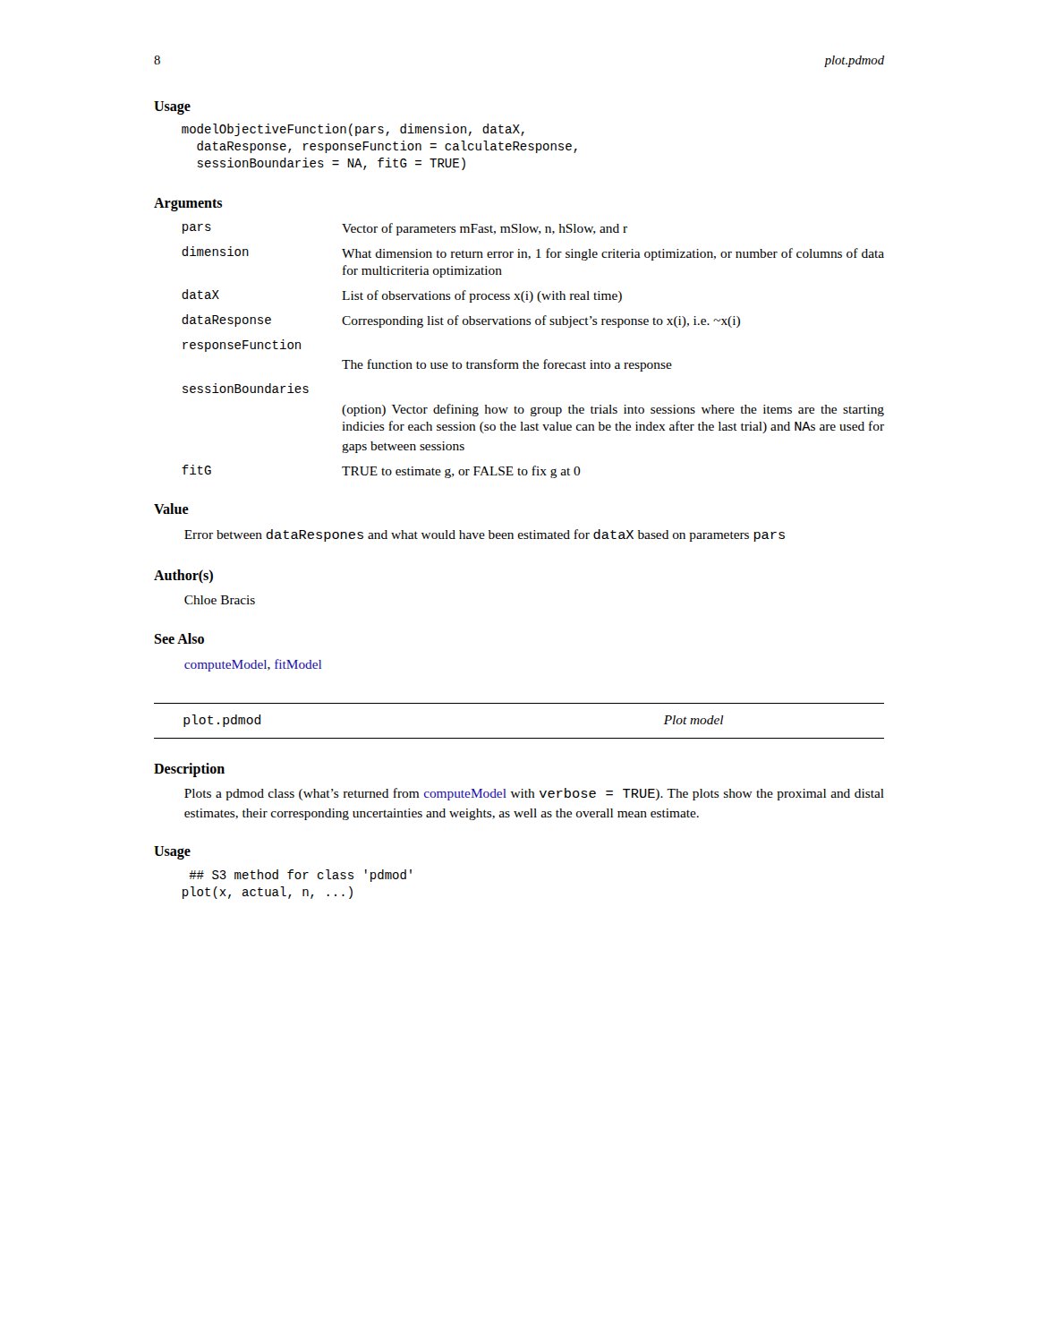8 plot.pdmod
Usage
modelObjectiveFunction(pars, dimension, dataX,
  dataResponse, responseFunction = calculateResponse,
  sessionBoundaries = NA, fitG = TRUE)
Arguments
pars
Vector of parameters mFast, mSlow, n, hSlow, and r
dimension
What dimension to return error in, 1 for single criteria optimization, or number of columns of data for multicriteria optimization
dataX
List of observations of process x(i) (with real time)
dataResponse
Corresponding list of observations of subject’s response to x(i), i.e. ~x(i)
responseFunction
The function to use to transform the forecast into a response
sessionBoundaries
(option) Vector defining how to group the trials into sessions where the items are the starting indicies for each session (so the last value can be the index after the last trial) and NAs are used for gaps between sessions
fitG
TRUE to estimate g, or FALSE to fix g at 0
Value
Error between dataRespones and what would have been estimated for dataX based on parameters pars
Author(s)
Chloe Bracis
See Also
computeModel, fitModel
plot.pdmod Plot model
Description
Plots a pdmod class (what’s returned from computeModel with verbose = TRUE). The plots show the proximal and distal estimates, their corresponding uncertainties and weights, as well as the overall mean estimate.
Usage
 ## S3 method for class 'pdmod'
plot(x, actual, n, ...)